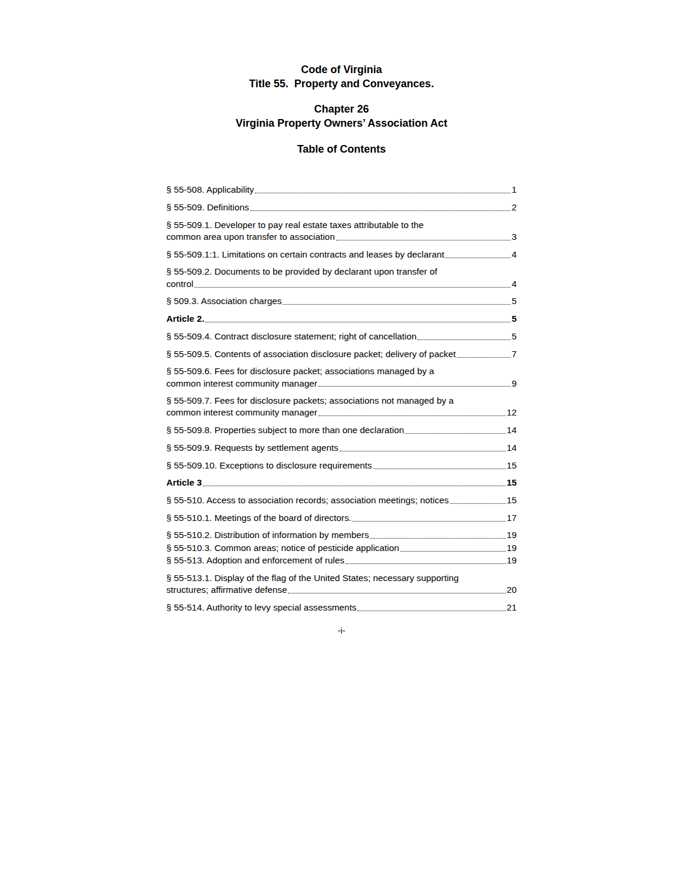Code of Virginia
Title 55. Property and Conveyances.
Chapter 26
Virginia Property Owners’ Association Act
Table of Contents
§ 55-508. Applicability 1
§ 55-509. Definitions 2
§ 55-509.1. Developer to pay real estate taxes attributable to the common area upon transfer to association 3
§ 55-509.1:1. Limitations on certain contracts and leases by declarant 4
§ 55-509.2. Documents to be provided by declarant upon transfer of control 4
§ 509.3. Association charges 5
Article 2. 5
§ 55-509.4. Contract disclosure statement; right of cancellation 5
§ 55-509.5. Contents of association disclosure packet; delivery of packet 7
§ 55-509.6. Fees for disclosure packet; associations managed by a common interest community manager 9
§ 55-509.7. Fees for disclosure packets; associations not managed by a common interest community manager 12
§ 55-509.8. Properties subject to more than one declaration 14
§ 55-509.9. Requests by settlement agents 14
§ 55-509.10. Exceptions to disclosure requirements 15
Article 3 15
§ 55-510. Access to association records; association meetings; notices 15
§ 55-510.1. Meetings of the board of directors. 17
§ 55-510.2. Distribution of information by members 19
§ 55-510.3. Common areas; notice of pesticide application 19
§ 55-513. Adoption and enforcement of rules 19
§ 55-513.1. Display of the flag of the United States; necessary supporting structures; affirmative defense 20
§ 55-514. Authority to levy special assessments 21
-i-